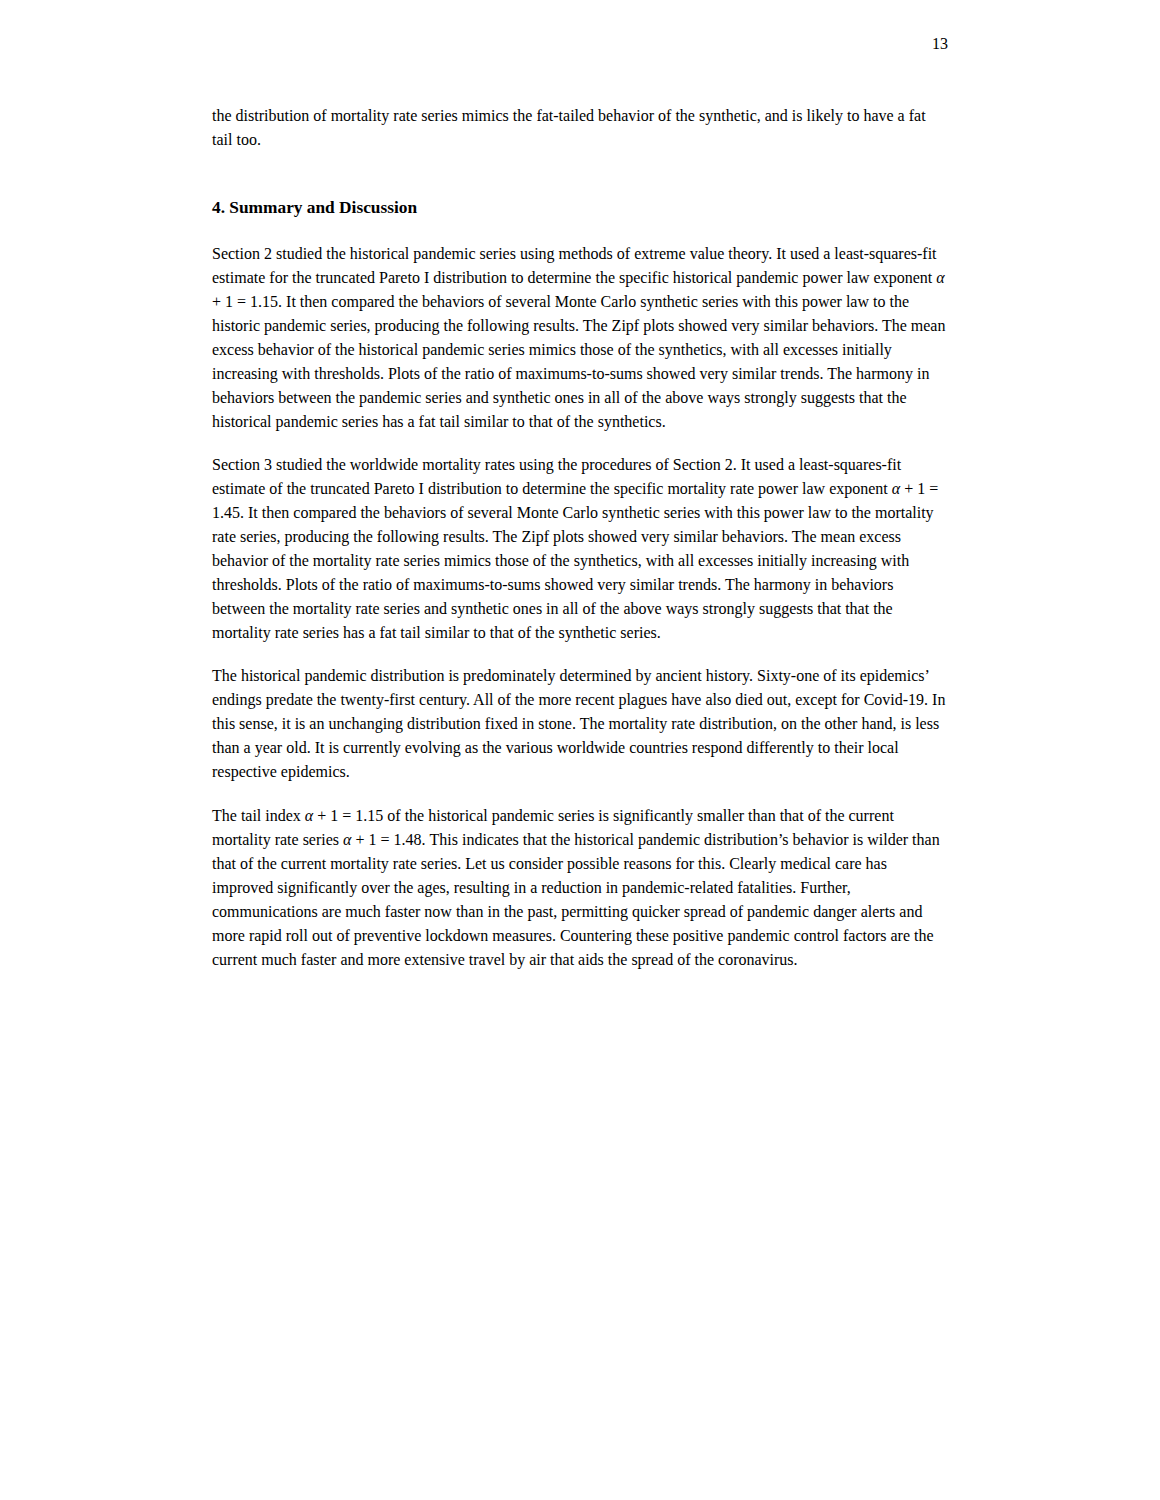13
the distribution of mortality rate series mimics the fat-tailed behavior of the synthetic, and is likely to have a fat tail too.
4. Summary and Discussion
Section 2 studied the historical pandemic series using methods of extreme value theory. It used a least-squares-fit estimate for the truncated Pareto I distribution to determine the specific historical pandemic power law exponent α + 1 = 1.15. It then compared the behaviors of several Monte Carlo synthetic series with this power law to the historic pandemic series, producing the following results. The Zipf plots showed very similar behaviors. The mean excess behavior of the historical pandemic series mimics those of the synthetics, with all excesses initially increasing with thresholds. Plots of the ratio of maximums-to-sums showed very similar trends. The harmony in behaviors between the pandemic series and synthetic ones in all of the above ways strongly suggests that the historical pandemic series has a fat tail similar to that of the synthetics.
Section 3 studied the worldwide mortality rates using the procedures of Section 2. It used a least-squares-fit estimate of the truncated Pareto I distribution to determine the specific mortality rate power law exponent α + 1 = 1.45. It then compared the behaviors of several Monte Carlo synthetic series with this power law to the mortality rate series, producing the following results. The Zipf plots showed very similar behaviors. The mean excess behavior of the mortality rate series mimics those of the synthetics, with all excesses initially increasing with thresholds. Plots of the ratio of maximums-to-sums showed very similar trends. The harmony in behaviors between the mortality rate series and synthetic ones in all of the above ways strongly suggests that that the mortality rate series has a fat tail similar to that of the synthetic series.
The historical pandemic distribution is predominately determined by ancient history. Sixty-one of its epidemics’ endings predate the twenty-first century. All of the more recent plagues have also died out, except for Covid-19. In this sense, it is an unchanging distribution fixed in stone. The mortality rate distribution, on the other hand, is less than a year old. It is currently evolving as the various worldwide countries respond differently to their local respective epidemics.
The tail index α + 1 = 1.15 of the historical pandemic series is significantly smaller than that of the current mortality rate series α + 1 = 1.48. This indicates that the historical pandemic distribution’s behavior is wilder than that of the current mortality rate series. Let us consider possible reasons for this. Clearly medical care has improved significantly over the ages, resulting in a reduction in pandemic-related fatalities. Further, communications are much faster now than in the past, permitting quicker spread of pandemic danger alerts and more rapid roll out of preventive lockdown measures. Countering these positive pandemic control factors are the current much faster and more extensive travel by air that aids the spread of the coronavirus.